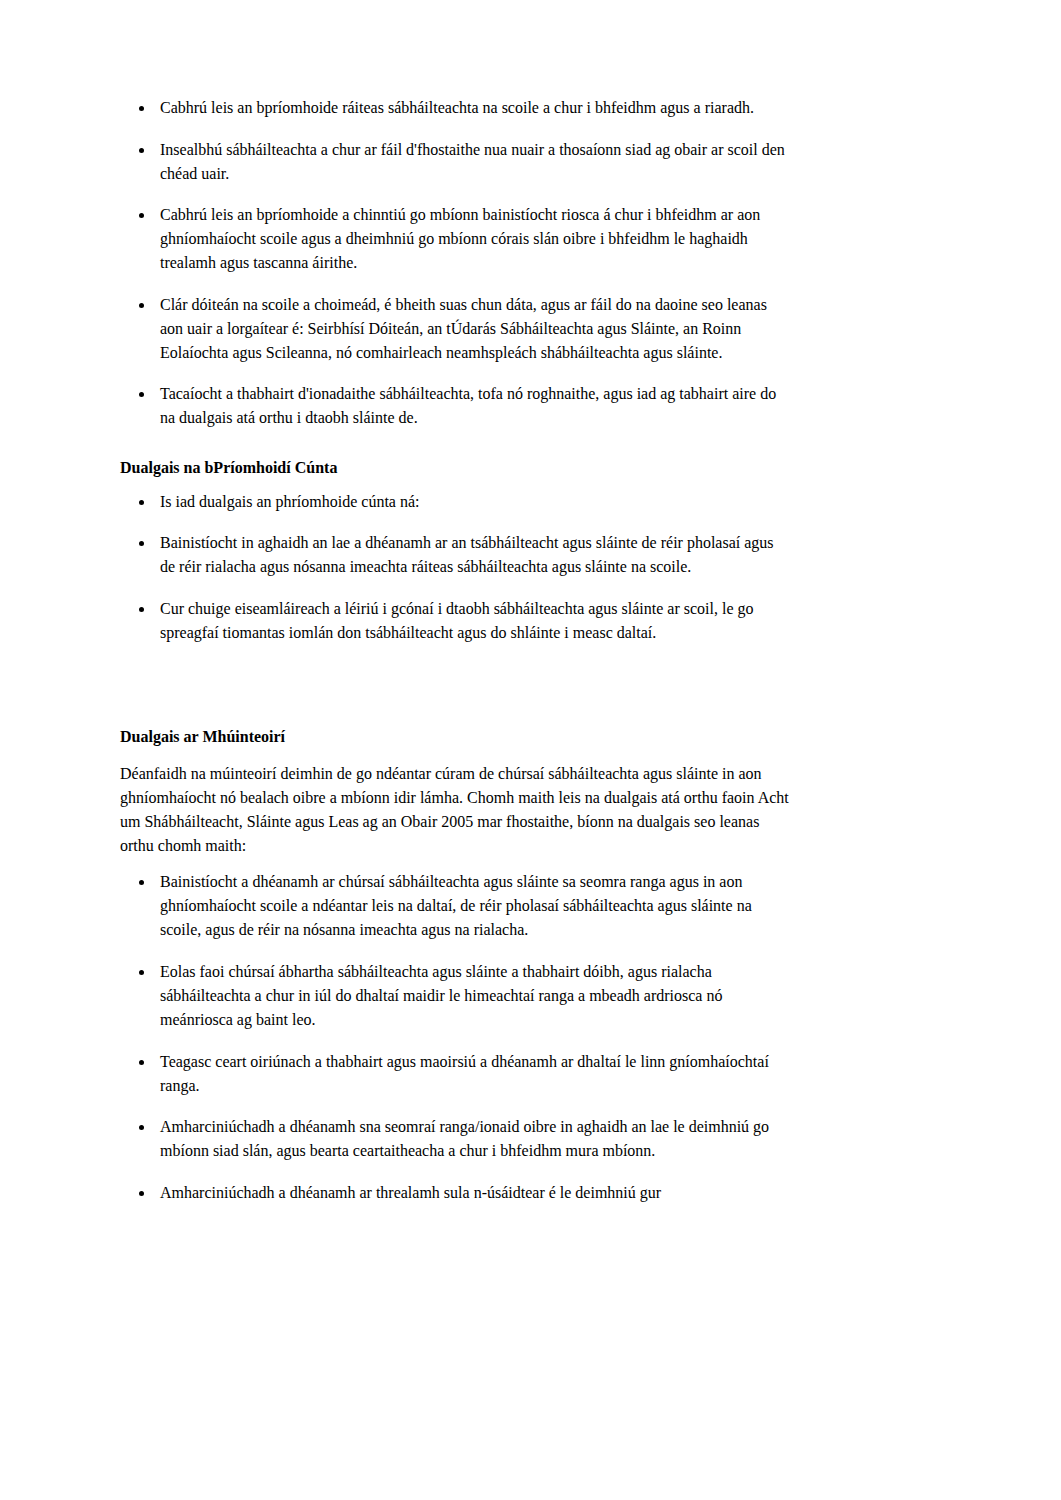Cabhrú leis an bpríomhoide ráiteas sábháilteachta na scoile a chur i bhfeidhm agus a riaradh.
Insealbhú sábháilteachta a chur ar fáil d'fhostaithe nua nuair a thosaíonn siad ag obair ar scoil den chéad uair.
Cabhrú leis an bpríomhoide a chinntiú go mbíonn bainistíocht riosca á chur i bhfeidhm ar aon ghníomhaíocht scoile agus a dheimhniú go mbíonn córais slán oibre i bhfeidhm le haghaidh trealamh agus tascanna áirithe.
Clár dóiteán na scoile a choimeád, é bheith suas chun dáta, agus ar fáil do na daoine seo leanas aon uair a lorgaítear é: Seirbhísí Dóiteán, an tÚdarás Sábháilteachta agus Sláinte, an Roinn Eolaíochta agus Scileanna, nó comhairleach neamhspleách shábháilteachta agus sláinte.
Tacaíocht a thabhairt d'ionadaithe sábháilteachta, tofa nó roghnaithe, agus iad ag tabhairt aire do na dualgais atá orthu i dtaobh sláinte de.
Dualgais na bPríomhoidí Cúnta
Is iad dualgais an phríomhoide cúnta ná:
Bainistíocht in aghaidh an lae a dhéanamh ar an tsábháilteacht agus sláinte de réir pholasaí agus de réir rialacha agus nósanna imeachta ráiteas sábháilteachta agus sláinte na scoile.
Cur chuige eiseamláireach a léiriú i gcónaí i dtaobh sábháilteachta agus sláinte ar scoil, le go spreagfaí tiomantas iomlán don tsábháilteacht agus do shláinte i measc daltaí.
Dualgais ar Mhúinteoirí
Déanfaidh na múinteoirí deimhin de go ndéantar cúram de chúrsaí sábháilteachta agus sláinte in aon ghníomhaíocht nó bealach oibre a mbíonn idir lámha. Chomh maith leis na dualgais atá orthu faoin Acht um Shábháilteacht, Sláinte agus Leas ag an Obair 2005 mar fhostaithe, bíonn na dualgais seo leanas orthu chomh maith:
Bainistíocht a dhéanamh ar chúrsaí sábháilteachta agus sláinte sa seomra ranga agus in aon ghníomhaíocht scoile a ndéantar leis na daltaí, de réir pholasaí sábháilteachta agus sláinte na scoile, agus de réir na nósanna imeachta agus na rialacha.
Eolas faoi chúrsaí ábhartha sábháilteachta agus sláinte a thabhairt dóibh, agus rialacha sábháilteachta a chur in iúl do dhaltaí maidir le himeachtaí ranga a mbeadh ardriosca nó meánriosca ag baint leo.
Teagasc ceart oiriúnach a thabhairt agus maoirsiú a dhéanamh ar dhaltaí le linn gníomhaíochtaí ranga.
Amharciniúchadh a dhéanamh sna seomraí ranga/ionaid oibre in aghaidh an lae le deimhniú go mbíonn siad slán, agus bearta ceartaitheacha a chur i bhfeidhm mura mbíonn.
Amharciniúchadh a dhéanamh ar threalamh sula n-úsáidtear é le deimhniú gur